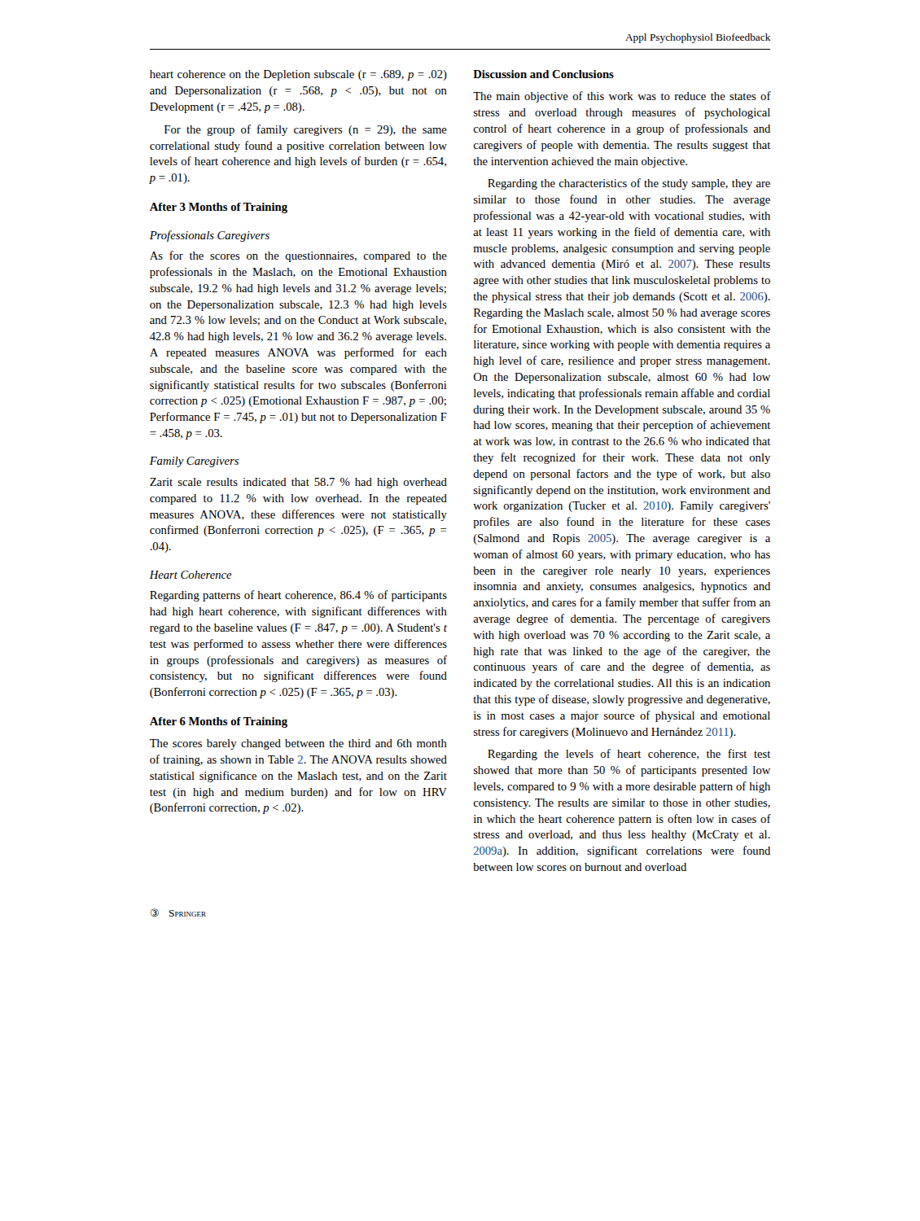Appl Psychophysiol Biofeedback
heart coherence on the Depletion subscale (r = .689, p = .02) and Depersonalization (r = .568, p < .05), but not on Development (r = .425, p = .08).
For the group of family caregivers (n = 29), the same correlational study found a positive correlation between low levels of heart coherence and high levels of burden (r = .654, p = .01).
After 3 Months of Training
Professionals Caregivers
As for the scores on the questionnaires, compared to the professionals in the Maslach, on the Emotional Exhaustion subscale, 19.2 % had high levels and 31.2 % average levels; on the Depersonalization subscale, 12.3 % had high levels and 72.3 % low levels; and on the Conduct at Work subscale, 42.8 % had high levels, 21 % low and 36.2 % average levels. A repeated measures ANOVA was performed for each subscale, and the baseline score was compared with the significantly statistical results for two subscales (Bonferroni correction p < .025) (Emotional Exhaustion F = .987, p = .00; Performance F = .745, p = .01) but not to Depersonalization F = .458, p = .03.
Family Caregivers
Zarit scale results indicated that 58.7 % had high overhead compared to 11.2 % with low overhead. In the repeated measures ANOVA, these differences were not statistically confirmed (Bonferroni correction p < .025), (F = .365, p = .04).
Heart Coherence
Regarding patterns of heart coherence, 86.4 % of participants had high heart coherence, with significant differences with regard to the baseline values (F = .847, p = .00). A Student's t test was performed to assess whether there were differences in groups (professionals and caregivers) as measures of consistency, but no significant differences were found (Bonferroni correction p < .025) (F = .365, p = .03).
After 6 Months of Training
The scores barely changed between the third and 6th month of training, as shown in Table 2. The ANOVA results showed statistical significance on the Maslach test, and on the Zarit test (in high and medium burden) and for low on HRV (Bonferroni correction, p < .02).
Discussion and Conclusions
The main objective of this work was to reduce the states of stress and overload through measures of psychological control of heart coherence in a group of professionals and caregivers of people with dementia. The results suggest that the intervention achieved the main objective.
Regarding the characteristics of the study sample, they are similar to those found in other studies. The average professional was a 42-year-old with vocational studies, with at least 11 years working in the field of dementia care, with muscle problems, analgesic consumption and serving people with advanced dementia (Miró et al. 2007). These results agree with other studies that link musculoskeletal problems to the physical stress that their job demands (Scott et al. 2006). Regarding the Maslach scale, almost 50 % had average scores for Emotional Exhaustion, which is also consistent with the literature, since working with people with dementia requires a high level of care, resilience and proper stress management. On the Depersonalization subscale, almost 60 % had low levels, indicating that professionals remain affable and cordial during their work. In the Development subscale, around 35 % had low scores, meaning that their perception of achievement at work was low, in contrast to the 26.6 % who indicated that they felt recognized for their work. These data not only depend on personal factors and the type of work, but also significantly depend on the institution, work environment and work organization (Tucker et al. 2010). Family caregivers' profiles are also found in the literature for these cases (Salmond and Ropis 2005). The average caregiver is a woman of almost 60 years, with primary education, who has been in the caregiver role nearly 10 years, experiences insomnia and anxiety, consumes analgesics, hypnotics and anxiolytics, and cares for a family member that suffer from an average degree of dementia. The percentage of caregivers with high overload was 70 % according to the Zarit scale, a high rate that was linked to the age of the caregiver, the continuous years of care and the degree of dementia, as indicated by the correlational studies. All this is an indication that this type of disease, slowly progressive and degenerative, is in most cases a major source of physical and emotional stress for caregivers (Molinuevo and Hernández 2011).
Regarding the levels of heart coherence, the first test showed that more than 50 % of participants presented low levels, compared to 9 % with a more desirable pattern of high consistency. The results are similar to those in other studies, in which the heart coherence pattern is often low in cases of stress and overload, and thus less healthy (McCraty et al. 2009a). In addition, significant correlations were found between low scores on burnout and overload
③ Springer